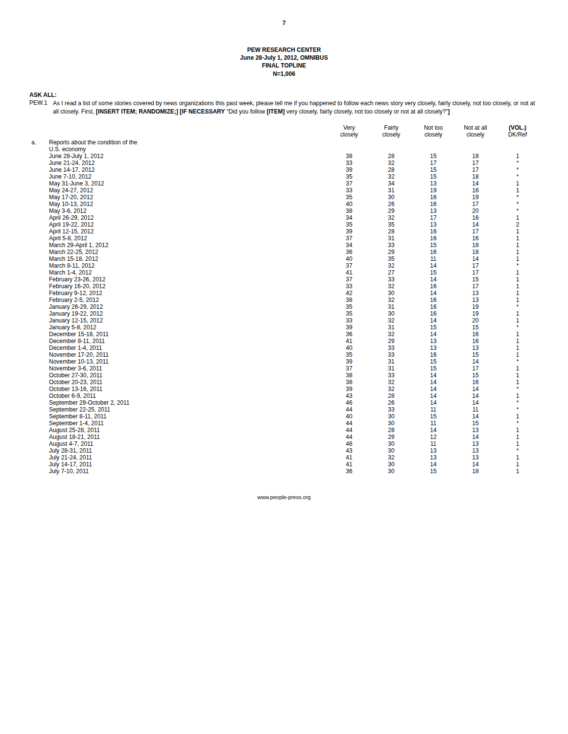7
PEW RESEARCH CENTER
June 28-July 1, 2012, OMNIBUS
FINAL TOPLINE
N=1,006
ASK ALL:
PEW.1 As I read a list of some stories covered by news organizations this past week, please tell me if you happened to follow each news story very closely, fairly closely, not too closely, or not at all closely. First, [INSERT ITEM; RANDOMIZE;] [IF NECESSARY “Did you follow [ITEM] very closely, fairly closely, not too closely or not at all closely?”]
| | | Very closely | Fairly closely | Not too closely | Not at all closely | (VOL.) DK/Ref |
| --- | --- | --- | --- | --- | --- | --- |
| a. | Reports about the condition of the |
| | U.S. economy |
| | June 28-July 1, 2012 | 38 | 28 | 15 | 18 | 1 |
| | June 21-24, 2012 | 33 | 32 | 17 | 17 | * |
| | June 14-17, 2012 | 39 | 28 | 15 | 17 | * |
| | June 7-10, 2012 | 35 | 32 | 15 | 18 | * |
| | May 31-June 3, 2012 | 37 | 34 | 13 | 14 | 1 |
| | May 24-27, 2012 | 33 | 31 | 19 | 16 | 1 |
| | May 17-20, 2012 | 35 | 30 | 16 | 19 | * |
| | May 10-13, 2012 | 40 | 26 | 16 | 17 | * |
| | May 3-6, 2012 | 38 | 29 | 13 | 20 | * |
| | April 26-29, 2012 | 34 | 32 | 17 | 16 | 1 |
| | April 19-22, 2012 | 35 | 35 | 13 | 14 | 2 |
| | April 12-15, 2012 | 39 | 28 | 16 | 17 | 1 |
| | April 5-8, 2012 | 37 | 31 | 16 | 16 | 1 |
| | March 29-April 1, 2012 | 34 | 33 | 15 | 18 | 1 |
| | March 22-25, 2012 | 36 | 29 | 16 | 18 | 1 |
| | March 15-18, 2012 | 40 | 35 | 11 | 14 | 1 |
| | March 8-11, 2012 | 37 | 32 | 14 | 17 | * |
| | March 1-4, 2012 | 41 | 27 | 15 | 17 | 1 |
| | February 23-26, 2012 | 37 | 33 | 14 | 15 | 1 |
| | February 16-20, 2012 | 33 | 32 | 16 | 17 | 1 |
| | February 9-12, 2012 | 42 | 30 | 14 | 13 | 1 |
| | February 2-5, 2012 | 38 | 32 | 16 | 13 | 1 |
| | January 26-29, 2012 | 35 | 31 | 16 | 19 | * |
| | January 19-22, 2012 | 35 | 30 | 16 | 19 | 1 |
| | January 12-15, 2012 | 33 | 32 | 14 | 20 | 1 |
| | January 5-8, 2012 | 39 | 31 | 15 | 15 | * |
| | December 15-18, 2011 | 36 | 32 | 14 | 16 | 1 |
| | December 8-11, 2011 | 41 | 29 | 13 | 16 | 1 |
| | December 1-4, 2011 | 40 | 33 | 13 | 13 | 1 |
| | November 17-20, 2011 | 35 | 33 | 16 | 15 | 1 |
| | November 10-13, 2011 | 39 | 31 | 15 | 14 | * |
| | November 3-6, 2011 | 37 | 31 | 15 | 17 | 1 |
| | October 27-30, 2011 | 38 | 33 | 14 | 15 | 1 |
| | October 20-23, 2011 | 38 | 32 | 14 | 16 | 1 |
| | October 13-16, 2011 | 39 | 32 | 14 | 14 | * |
| | October 6-9, 2011 | 43 | 28 | 14 | 14 | 1 |
| | September 29-October 2, 2011 | 46 | 26 | 14 | 14 | * |
| | September 22-25, 2011 | 44 | 33 | 11 | 11 | * |
| | September 8-11, 2011 | 40 | 30 | 15 | 14 | 1 |
| | September 1-4, 2011 | 44 | 30 | 11 | 15 | * |
| | August 25-28, 2011 | 44 | 28 | 14 | 13 | 1 |
| | August 18-21, 2011 | 44 | 29 | 12 | 14 | 1 |
| | August 4-7, 2011 | 46 | 30 | 11 | 13 | 1 |
| | July 28-31, 2011 | 43 | 30 | 13 | 13 | * |
| | July 21-24, 2011 | 41 | 32 | 13 | 13 | 1 |
| | July 14-17, 2011 | 41 | 30 | 14 | 14 | 1 |
| | July 7-10, 2011 | 36 | 30 | 15 | 18 | 1 |
www.people-press.org